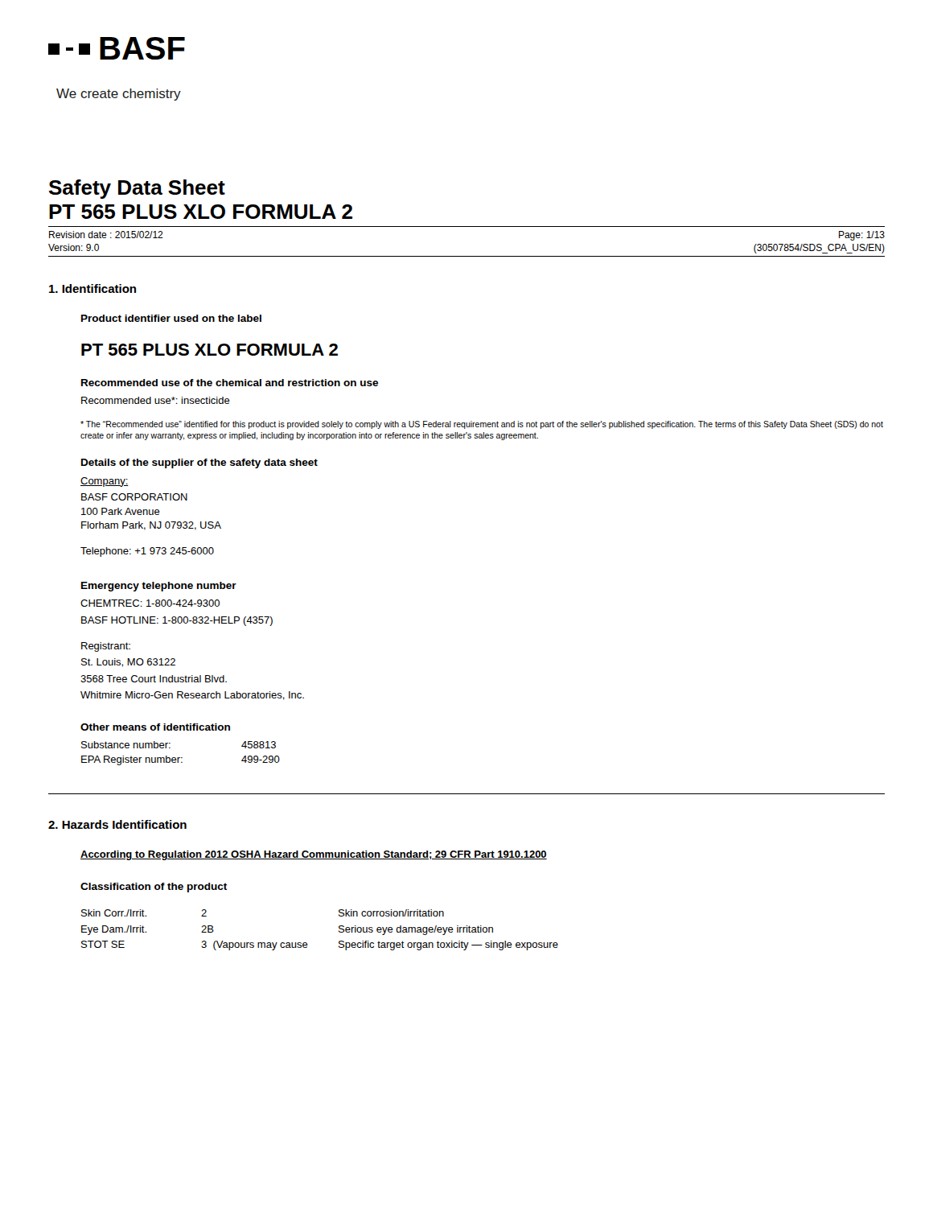BASF
We create chemistry
Safety Data Sheet
PT 565 PLUS XLO FORMULA 2
Revision date : 2015/02/12
Page: 1/13
Version: 9.0
(30507854/SDS_CPA_US/EN)
1. Identification
Product identifier used on the label
PT 565 PLUS XLO FORMULA 2
Recommended use of the chemical and restriction on use
Recommended use*: insecticide
* The “Recommended use” identified for this product is provided solely to comply with a US Federal requirement and is not part of the seller's published specification. The terms of this Safety Data Sheet (SDS) do not create or infer any warranty, express or implied, including by incorporation into or reference in the seller's sales agreement.
Details of the supplier of the safety data sheet
Company:
BASF CORPORATION
100 Park Avenue
Florham Park, NJ 07932, USA
Telephone: +1 973 245-6000
Emergency telephone number
CHEMTREC: 1-800-424-9300
BASF HOTLINE: 1-800-832-HELP (4357)
Registrant:
St. Louis, MO 63122
3568 Tree Court Industrial Blvd.
Whitmire Micro-Gen Research Laboratories, Inc.
Other means of identification
Substance number:
458813
EPA Register number:
499-290
2. Hazards Identification
According to Regulation 2012 OSHA Hazard Communication Standard; 29 CFR Part 1910.1200
Classification of the product
| Skin Corr./Irrit. | 2 | Skin corrosion/irritation |
| Eye Dam./Irrit. | 2B | Serious eye damage/eye irritation |
| STOT SE | 3 (Vapours may cause | Specific target organ toxicity — single exposure |